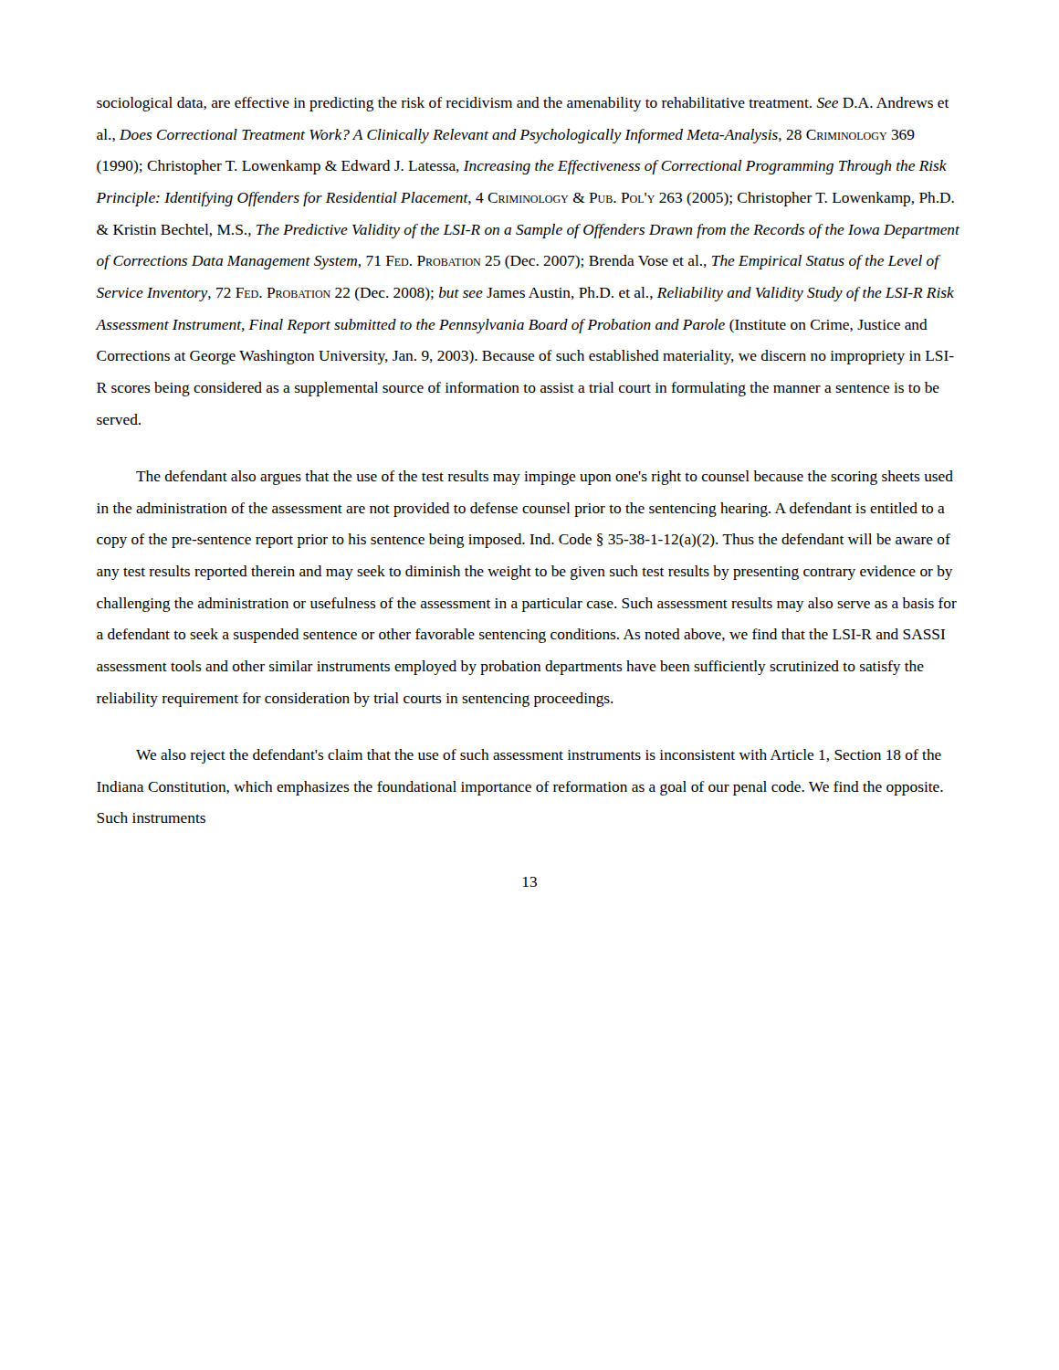sociological data, are effective in predicting the risk of recidivism and the amenability to rehabilitative treatment. See D.A. Andrews et al., Does Correctional Treatment Work? A Clinically Relevant and Psychologically Informed Meta-Analysis, 28 Criminology 369 (1990); Christopher T. Lowenkamp & Edward J. Latessa, Increasing the Effectiveness of Correctional Programming Through the Risk Principle: Identifying Offenders for Residential Placement, 4 Criminology & Pub. Pol'y 263 (2005); Christopher T. Lowenkamp, Ph.D. & Kristin Bechtel, M.S., The Predictive Validity of the LSI-R on a Sample of Offenders Drawn from the Records of the Iowa Department of Corrections Data Management System, 71 Fed. Probation 25 (Dec. 2007); Brenda Vose et al., The Empirical Status of the Level of Service Inventory, 72 Fed. Probation 22 (Dec. 2008); but see James Austin, Ph.D. et al., Reliability and Validity Study of the LSI-R Risk Assessment Instrument, Final Report submitted to the Pennsylvania Board of Probation and Parole (Institute on Crime, Justice and Corrections at George Washington University, Jan. 9, 2003). Because of such established materiality, we discern no impropriety in LSI-R scores being considered as a supplemental source of information to assist a trial court in formulating the manner a sentence is to be served.
The defendant also argues that the use of the test results may impinge upon one's right to counsel because the scoring sheets used in the administration of the assessment are not provided to defense counsel prior to the sentencing hearing. A defendant is entitled to a copy of the pre-sentence report prior to his sentence being imposed. Ind. Code § 35-38-1-12(a)(2). Thus the defendant will be aware of any test results reported therein and may seek to diminish the weight to be given such test results by presenting contrary evidence or by challenging the administration or usefulness of the assessment in a particular case. Such assessment results may also serve as a basis for a defendant to seek a suspended sentence or other favorable sentencing conditions. As noted above, we find that the LSI-R and SASSI assessment tools and other similar instruments employed by probation departments have been sufficiently scrutinized to satisfy the reliability requirement for consideration by trial courts in sentencing proceedings.
We also reject the defendant's claim that the use of such assessment instruments is inconsistent with Article 1, Section 18 of the Indiana Constitution, which emphasizes the foundational importance of reformation as a goal of our penal code. We find the opposite. Such instruments
13